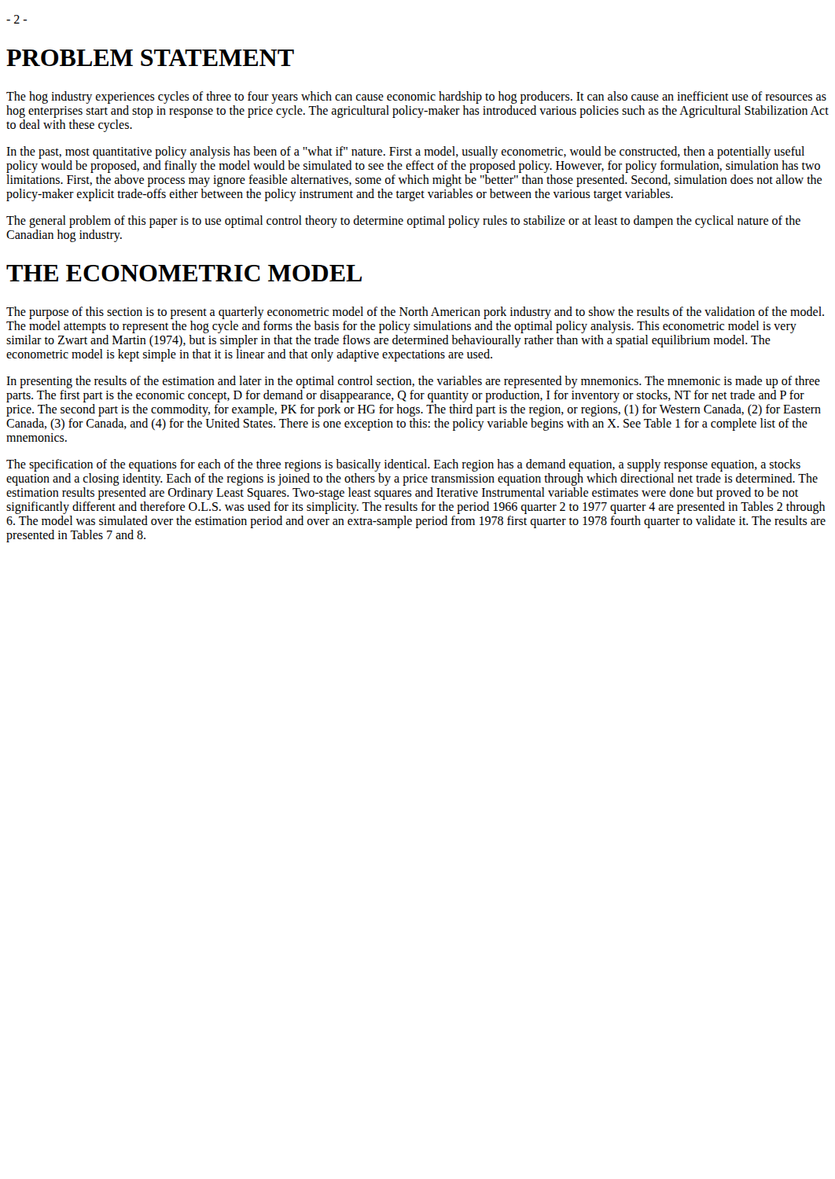- 2 -
PROBLEM STATEMENT
The hog industry experiences cycles of three to four years which can cause economic hardship to hog producers. It can also cause an inefficient use of resources as hog enterprises start and stop in response to the price cycle. The agricultural policy-maker has introduced various policies such as the Agricultural Stabilization Act to deal with these cycles.
In the past, most quantitative policy analysis has been of a "what if" nature. First a model, usually econometric, would be constructed, then a potentially useful policy would be proposed, and finally the model would be simulated to see the effect of the proposed policy. However, for policy formulation, simulation has two limitations. First, the above process may ignore feasible alternatives, some of which might be "better" than those presented. Second, simulation does not allow the policy-maker explicit trade-offs either between the policy instrument and the target variables or between the various target variables.
The general problem of this paper is to use optimal control theory to determine optimal policy rules to stabilize or at least to dampen the cyclical nature of the Canadian hog industry.
THE ECONOMETRIC MODEL
The purpose of this section is to present a quarterly econometric model of the North American pork industry and to show the results of the validation of the model. The model attempts to represent the hog cycle and forms the basis for the policy simulations and the optimal policy analysis. This econometric model is very similar to Zwart and Martin (1974), but is simpler in that the trade flows are determined behaviourally rather than with a spatial equilibrium model. The econometric model is kept simple in that it is linear and that only adaptive expectations are used.
In presenting the results of the estimation and later in the optimal control section, the variables are represented by mnemonics. The mnemonic is made up of three parts. The first part is the economic concept, D for demand or disappearance, Q for quantity or production, I for inventory or stocks, NT for net trade and P for price. The second part is the commodity, for example, PK for pork or HG for hogs. The third part is the region, or regions, (1) for Western Canada, (2) for Eastern Canada, (3) for Canada, and (4) for the United States. There is one exception to this: the policy variable begins with an X. See Table 1 for a complete list of the mnemonics.
The specification of the equations for each of the three regions is basically identical. Each region has a demand equation, a supply response equation, a stocks equation and a closing identity. Each of the regions is joined to the others by a price transmission equation through which directional net trade is determined. The estimation results presented are Ordinary Least Squares. Two-stage least squares and Iterative Instrumental variable estimates were done but proved to be not significantly different and therefore O.L.S. was used for its simplicity. The results for the period 1966 quarter 2 to 1977 quarter 4 are presented in Tables 2 through 6. The model was simulated over the estimation period and over an extra-sample period from 1978 first quarter to 1978 fourth quarter to validate it. The results are presented in Tables 7 and 8.